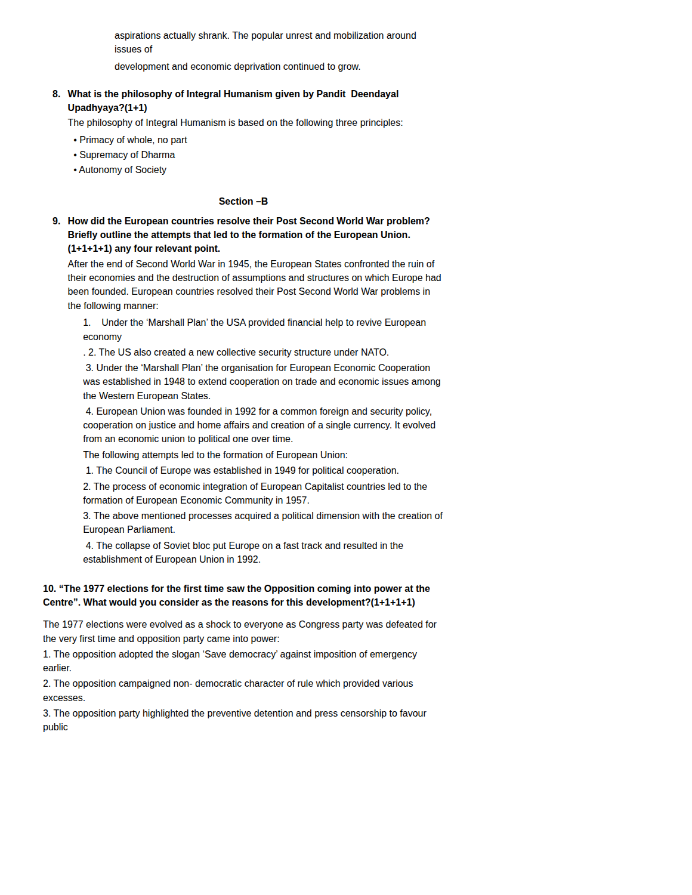aspirations actually shrank. The popular unrest and mobilization around issues of
development and economic deprivation continued to grow.
8.
What is the philosophy of Integral Humanism given by Pandit Deendayal Upadhyaya?(1+1)
The philosophy of Integral Humanism is based on the following three principles:
• Primacy of whole, no part
• Supremacy of Dharma
• Autonomy of Society
Section –B
9.
How did the European countries resolve their Post Second World War problem? Briefly outline the attempts that led to the formation of the European Union.(1+1+1+1) any four relevant point.
After the end of Second World War in 1945, the European States confronted the ruin of their economies and the destruction of assumptions and structures on which Europe had been founded. European countries resolved their Post Second World War problems in the following manner:
1. Under the ‘Marshall Plan’ the USA provided financial help to revive European economy
. 2. The US also created a new collective security structure under NATO.
3. Under the ‘Marshall Plan’ the organisation for European Economic Cooperation was established in 1948 to extend cooperation on trade and economic issues among the Western European States.
4. European Union was founded in 1992 for a common foreign and security policy, cooperation on justice and home affairs and creation of a single currency. It evolved from an economic union to political one over time.
The following attempts led to the formation of European Union:
1. The Council of Europe was established in 1949 for political cooperation.
2. The process of economic integration of European Capitalist countries led to the formation of European Economic Community in 1957.
3. The above mentioned processes acquired a political dimension with the creation of European Parliament.
4. The collapse of Soviet bloc put Europe on a fast track and resulted in the establishment of European Union in 1992.
10. “The 1977 elections for the first time saw the Opposition coming into power at the Centre”. What would you consider as the reasons for this development?(1+1+1+1)
The 1977 elections were evolved as a shock to everyone as Congress party was defeated for the very first time and opposition party came into power:
1. The opposition adopted the slogan ‘Save democracy’ against imposition of emergency earlier.
2. The opposition campaigned non- democratic character of rule which provided various excesses.
3. The opposition party highlighted the preventive detention and press censorship to favour public